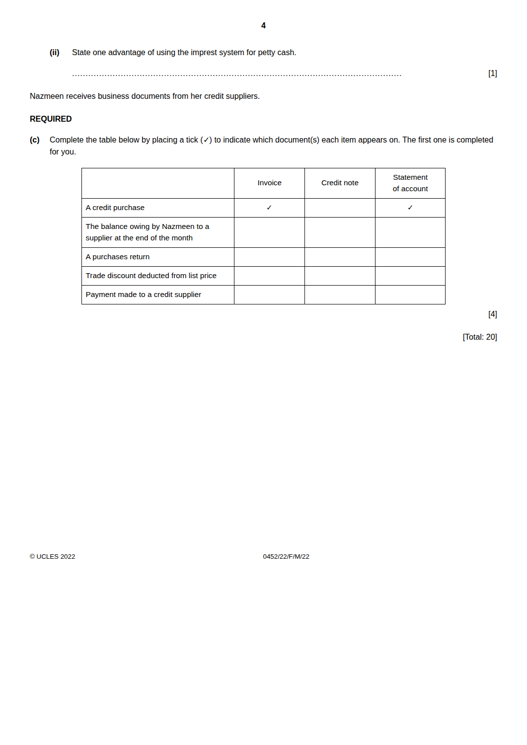4
(ii)
State one advantage of using the imprest system for petty cash.
.......................................................................................................................... [1]
Nazmeen receives business documents from her credit suppliers.
REQUIRED
(c)
Complete the table below by placing a tick (✓) to indicate which document(s) each item appears on. The first one is completed for you.
| | Invoice | Credit note | Statement of account |
| --- | --- | --- | --- |
| A credit purchase | ✓ | | ✓ |
| The balance owing by Nazmeen to a supplier at the end of the month | | | |
| A purchases return | | | |
| Trade discount deducted from list price | | | |
| Payment made to a credit supplier | | | |
[4]
[Total: 20]
© UCLES 2022
0452/22/F/M/22